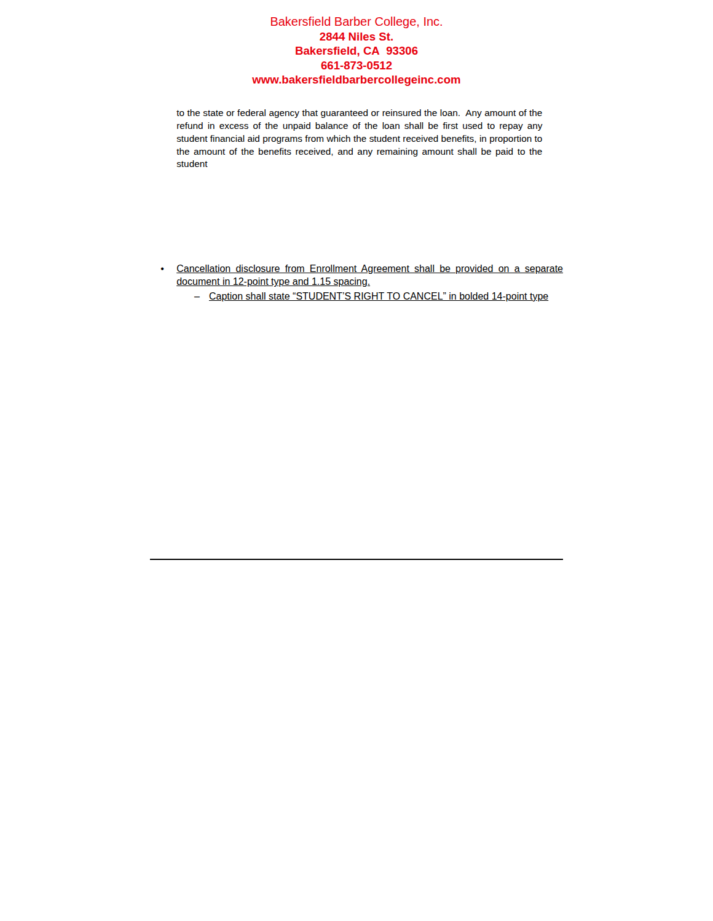Bakersfield Barber College, Inc.
2844 Niles St.
Bakersfield, CA 93306
661-873-0512
www.bakersfieldbarbercollegeinc.com
to the state or federal agency that guaranteed or reinsured the loan. Any amount of the refund in excess of the unpaid balance of the loan shall be first used to repay any student financial aid programs from which the student received benefits, in proportion to the amount of the benefits received, and any remaining amount shall be paid to the student
Cancellation disclosure from Enrollment Agreement shall be provided on a separate document in 12-point type and 1.15 spacing.
Caption shall state “STUDENT’S RIGHT TO CANCEL” in bolded 14-point type